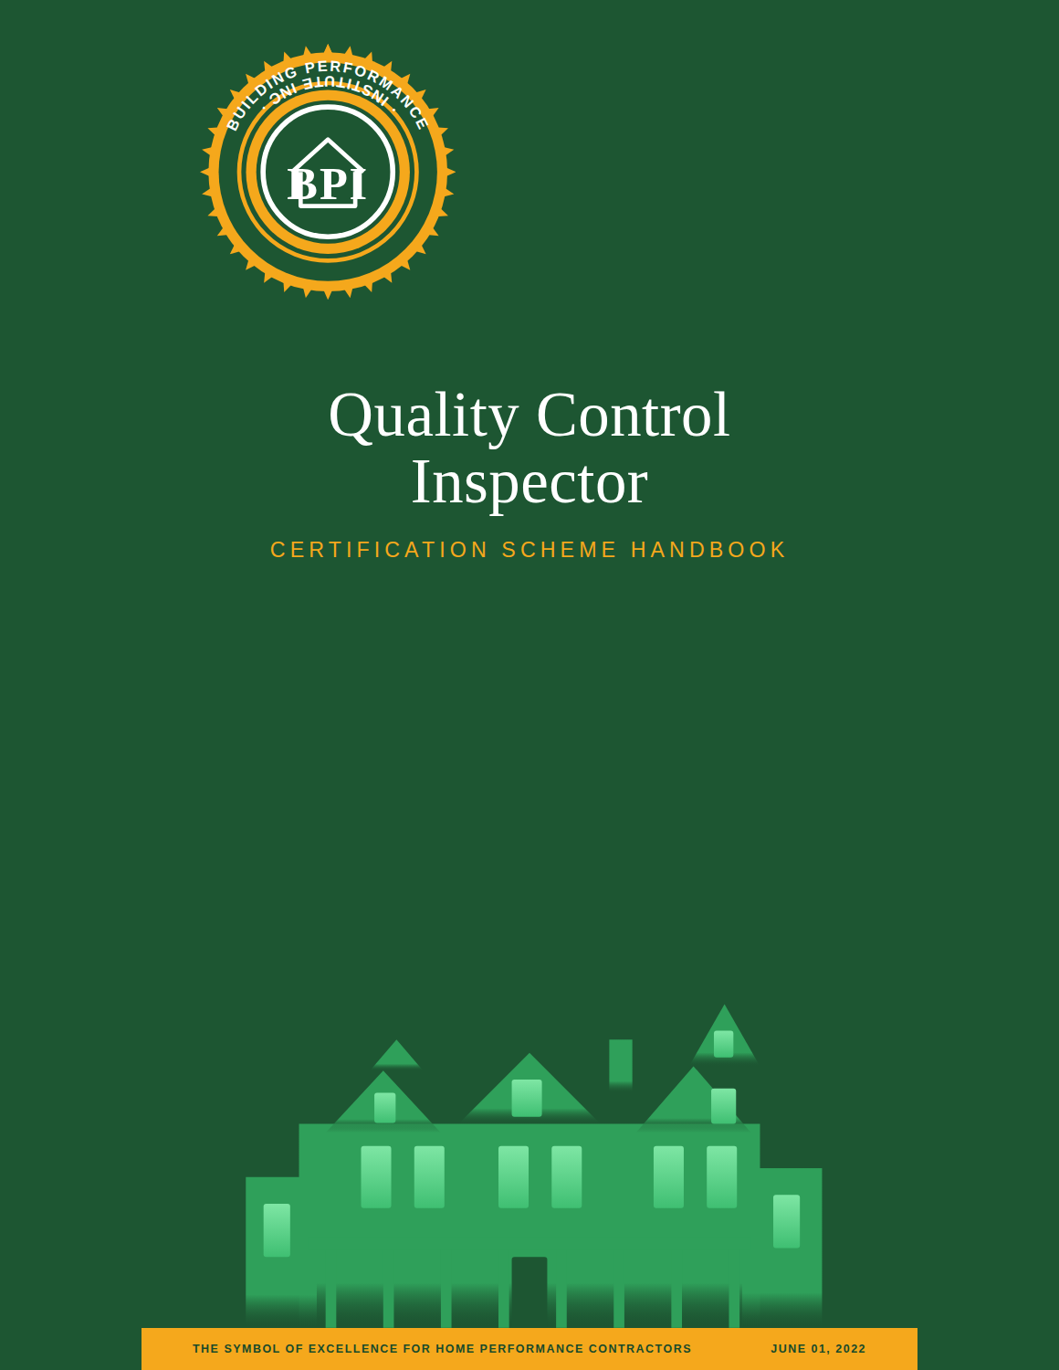BPI BUILDING PERFORMANCE · INSTITUTE INC ·
Quality Control Inspector
Certification Scheme Handbook
The symbol of excellence for home performance contractors June 01, 2022